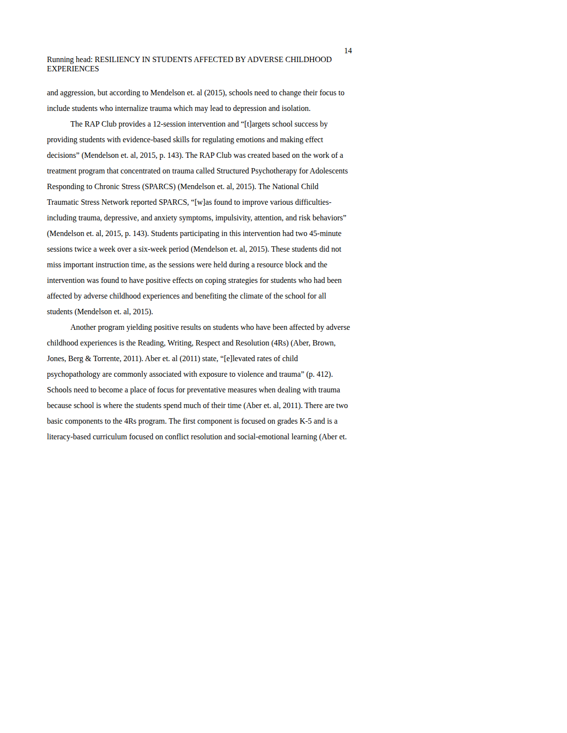14
Running head: RESILIENCY IN STUDENTS AFFECTED BY ADVERSE CHILDHOOD EXPERIENCES
and aggression, but according to Mendelson et. al (2015), schools need to change their focus to include students who internalize trauma which may lead to depression and isolation.
The RAP Club provides a 12-session intervention and “[t]argets school success by providing students with evidence-based skills for regulating emotions and making effect decisions” (Mendelson et. al, 2015, p. 143). The RAP Club was created based on the work of a treatment program that concentrated on trauma called Structured Psychotherapy for Adolescents Responding to Chronic Stress (SPARCS) (Mendelson et. al, 2015). The National Child Traumatic Stress Network reported SPARCS, “[w]as found to improve various difficulties-including trauma, depressive, and anxiety symptoms, impulsivity, attention, and risk behaviors” (Mendelson et. al, 2015, p. 143). Students participating in this intervention had two 45-minute sessions twice a week over a six-week period (Mendelson et. al, 2015). These students did not miss important instruction time, as the sessions were held during a resource block and the intervention was found to have positive effects on coping strategies for students who had been affected by adverse childhood experiences and benefiting the climate of the school for all students (Mendelson et. al, 2015).
Another program yielding positive results on students who have been affected by adverse childhood experiences is the Reading, Writing, Respect and Resolution (4Rs) (Aber, Brown, Jones, Berg & Torrente, 2011). Aber et. al (2011) state, “[e]levated rates of child psychopathology are commonly associated with exposure to violence and trauma” (p. 412). Schools need to become a place of focus for preventative measures when dealing with trauma because school is where the students spend much of their time (Aber et. al, 2011). There are two basic components to the 4Rs program. The first component is focused on grades K-5 and is a literacy-based curriculum focused on conflict resolution and social-emotional learning (Aber et.